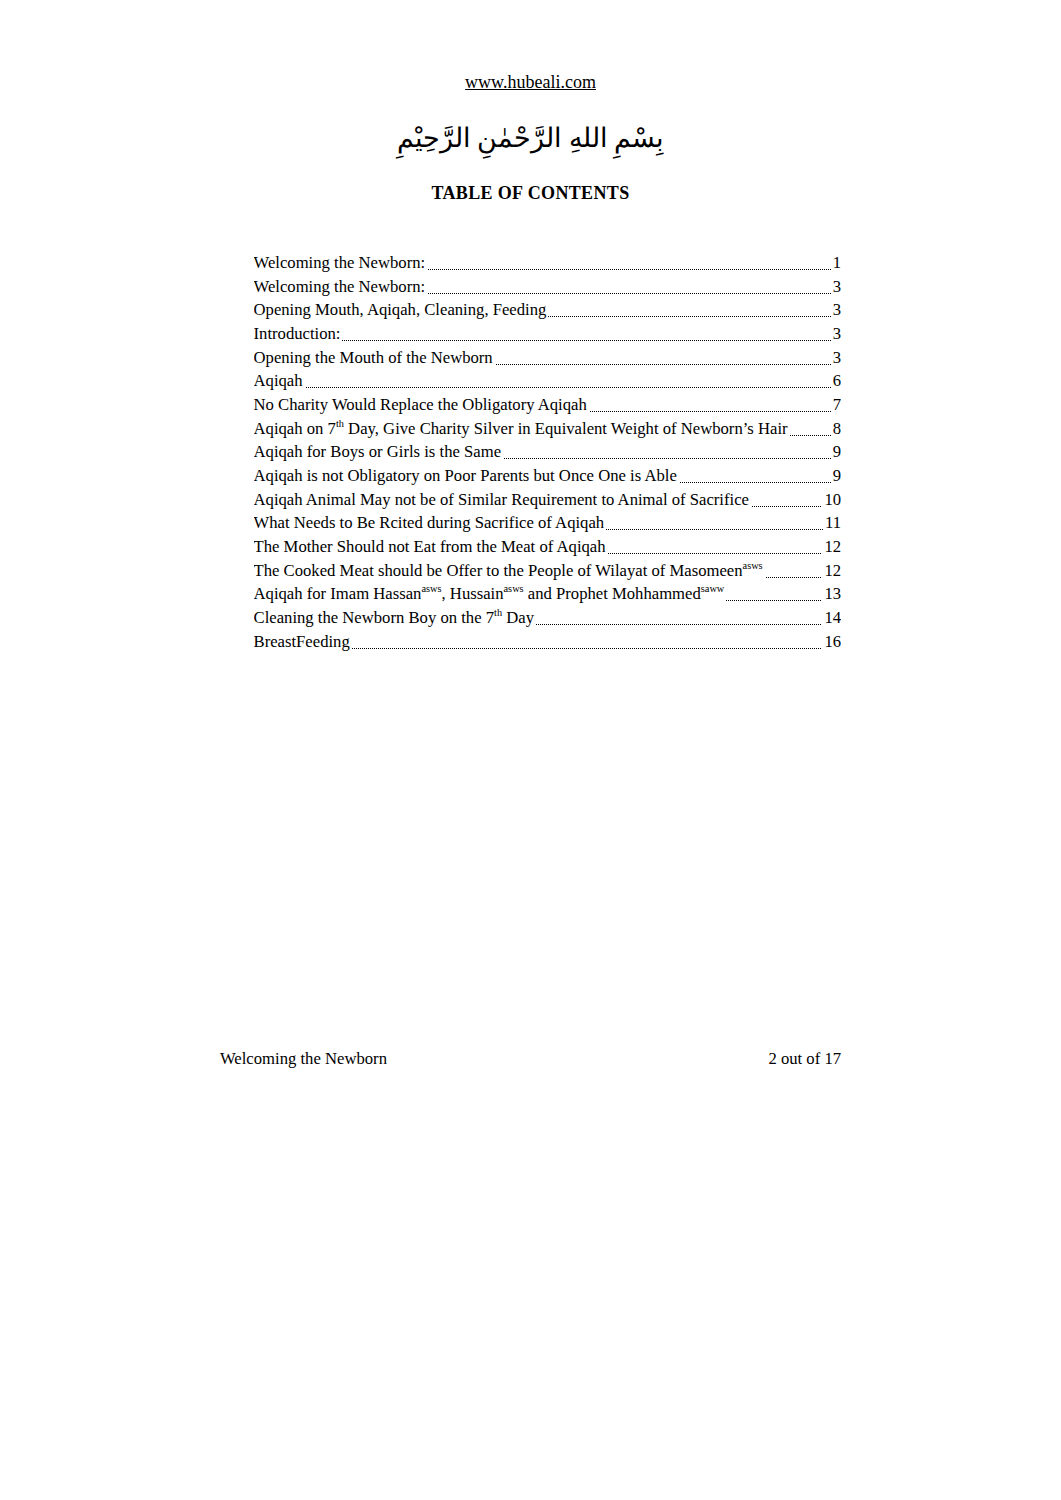www.hubeali.com
بِسْمِ اللهِ الرَّحْمٰنِ الرَّحِيْمِ
TABLE OF CONTENTS
Welcoming the Newborn: 1
Welcoming the Newborn: 3
Opening Mouth, Aqiqah, Cleaning, Feeding 3
Introduction: 3
Opening the Mouth of the Newborn 3
Aqiqah 6
No Charity Would Replace the Obligatory Aqiqah 7
Aqiqah on 7th Day, Give Charity Silver in Equivalent Weight of Newborn’s Hair 8
Aqiqah for Boys or Girls is the Same 9
Aqiqah is not Obligatory on Poor Parents but Once One is Able 9
Aqiqah Animal May not be of Similar Requirement to Animal of Sacrifice 10
What Needs to Be Rcited during Sacrifice of Aqiqah 11
The Mother Should not Eat from the Meat of Aqiqah 12
The Cooked Meat should be Offer to the People of Wilayat of Masomeenasws 12
Aqiqah for Imam Hassanasws, Hussainasws and Prophet Mohhammedsaww 13
Cleaning the Newborn Boy on the 7th Day 14
BreastFeeding 16
Welcoming the Newborn 2 out of 17